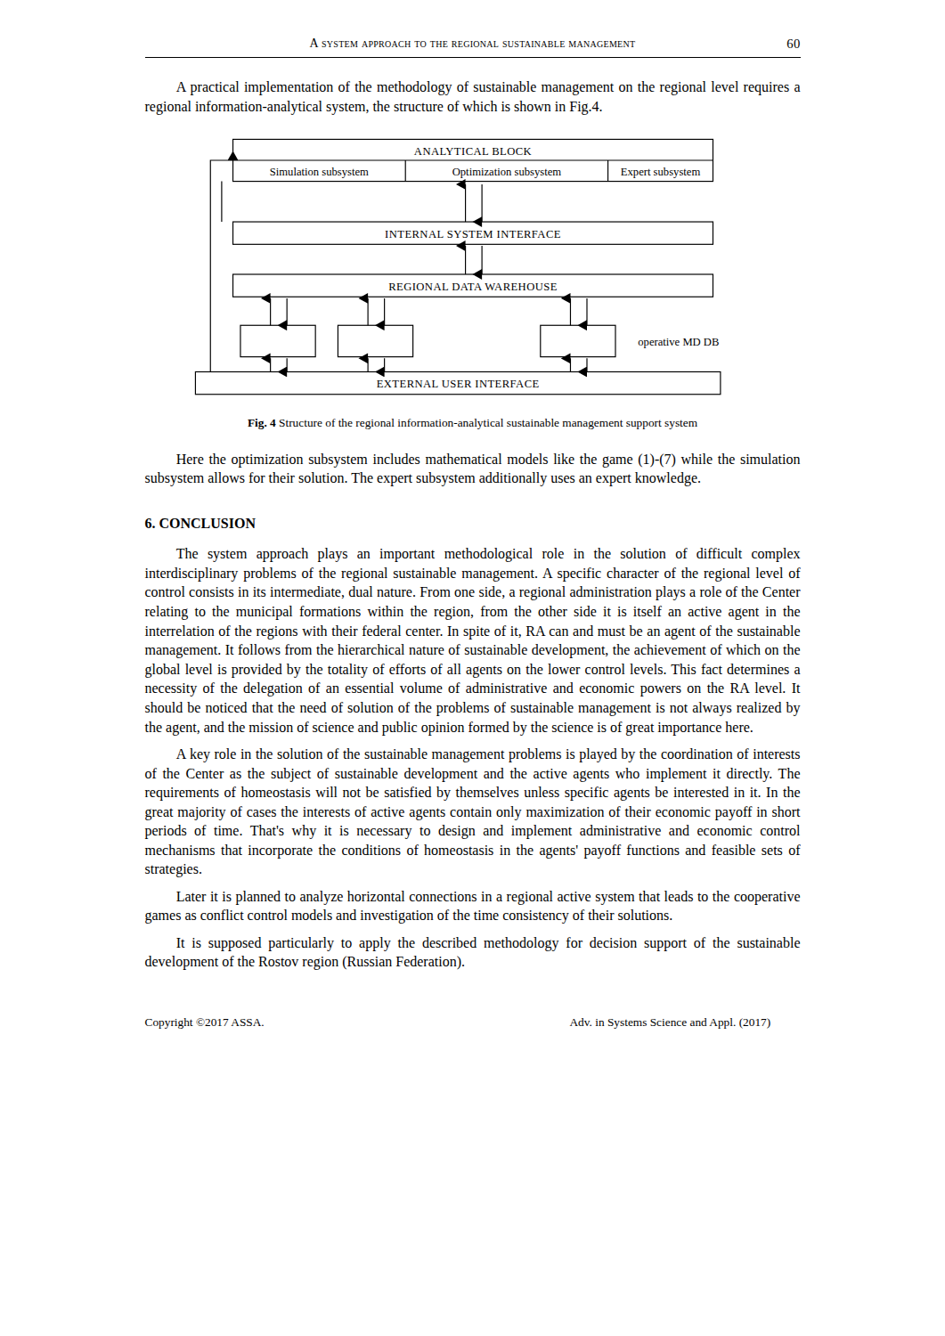A system approach to the regional sustainable management 60
A practical implementation of the methodology of sustainable management on the regional level requires a regional information-analytical system, the structure of which is shown in Fig.4.
ANALYTICAL BLOCK Simulation subsystem Optimization subsystem Expert subsystem INTERNAL SYSTEM INTERFACE REGIONAL DATA WAREHOUSE EXTERNAL USER INTERFACE operative MD DB
Fig. 4 Structure of the regional information-analytical sustainable management support system
Here the optimization subsystem includes mathematical models like the game (1)-(7) while the simulation subsystem allows for their solution. The expert subsystem additionally uses an expert knowledge.
6. CONCLUSION
The system approach plays an important methodological role in the solution of difficult complex interdisciplinary problems of the regional sustainable management. A specific character of the regional level of control consists in its intermediate, dual nature. From one side, a regional administration plays a role of the Center relating to the municipal formations within the region, from the other side it is itself an active agent in the interrelation of the regions with their federal center. In spite of it, RA can and must be an agent of the sustainable management. It follows from the hierarchical nature of sustainable development, the achievement of which on the global level is provided by the totality of efforts of all agents on the lower control levels. This fact determines a necessity of the delegation of an essential volume of administrative and economic powers on the RA level. It should be noticed that the need of solution of the problems of sustainable management is not always realized by the agent, and the mission of science and public opinion formed by the science is of great importance here.
A key role in the solution of the sustainable management problems is played by the coordination of interests of the Center as the subject of sustainable development and the active agents who implement it directly. The requirements of homeostasis will not be satisfied by themselves unless specific agents be interested in it. In the great majority of cases the interests of active agents contain only maximization of their economic payoff in short periods of time. That's why it is necessary to design and implement administrative and economic control mechanisms that incorporate the conditions of homeostasis in the agents' payoff functions and feasible sets of strategies.
Later it is planned to analyze horizontal connections in a regional active system that leads to the cooperative games as conflict control models and investigation of the time consistency of their solutions.
It is supposed particularly to apply the described methodology for decision support of the sustainable development of the Rostov region (Russian Federation).
Copyright ©2017 ASSA. Adv. in Systems Science and Appl. (2017)